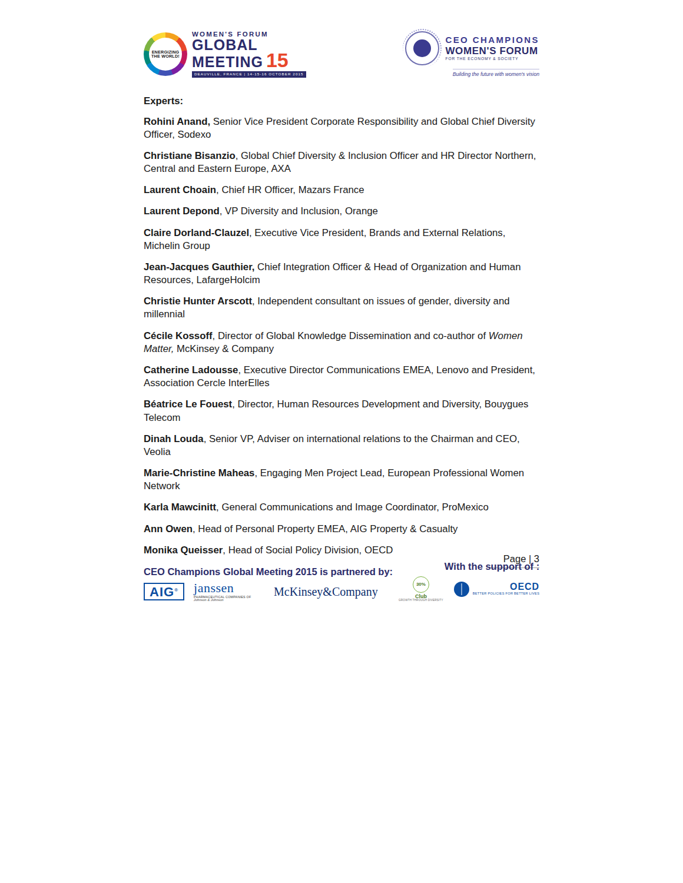Energizing the World!
Women's Forum
Global
Meeting 15
Deauville, France | 14-15-16 October 2015
CEO Champions
Women's Forum
for the Economy & Society
Building the future with women's vision
Experts:
Rohini Anand, Senior Vice President Corporate Responsibility and Global Chief Diversity Officer, Sodexo
Christiane Bisanzio, Global Chief Diversity & Inclusion Officer and HR Director Northern, Central and Eastern Europe, AXA
Laurent Choain, Chief HR Officer, Mazars France
Laurent Depond, VP Diversity and Inclusion, Orange
Claire Dorland-Clauzel, Executive Vice President, Brands and External Relations, Michelin Group
Jean-Jacques Gauthier, Chief Integration Officer & Head of Organization and Human Resources, LafargeHolcim
Christie Hunter Arscott, Independent consultant on issues of gender, diversity and millennial
Cécile Kossoff, Director of Global Knowledge Dissemination and co-author of Women Matter, McKinsey & Company
Catherine Ladousse, Executive Director Communications EMEA, Lenovo and President, Association Cercle InterElles
Béatrice Le Fouest, Director, Human Resources Development and Diversity, Bouygues Telecom
Dinah Louda, Senior VP, Adviser on international relations to the Chairman and CEO, Veolia
Marie-Christine Maheas, Engaging Men Project Lead, European Professional Women Network
Karla Mawcinitt, General Communications and Image Coordinator, ProMexico
Ann Owen, Head of Personal Property EMEA, AIG Property & Casualty
Monika Queisser, Head of Social Policy Division, OECD
Page | 3
CEO Champions Global Meeting 2015 is partnered by:
AIG®
janssen
PHARMACEUTICAL COMPANIES OF Johnson & Johnson
McKinsey&Company
With the support of :
30%
Club
GROWTH THROUGH DIVERSITY
OECD
Better policies for better lives